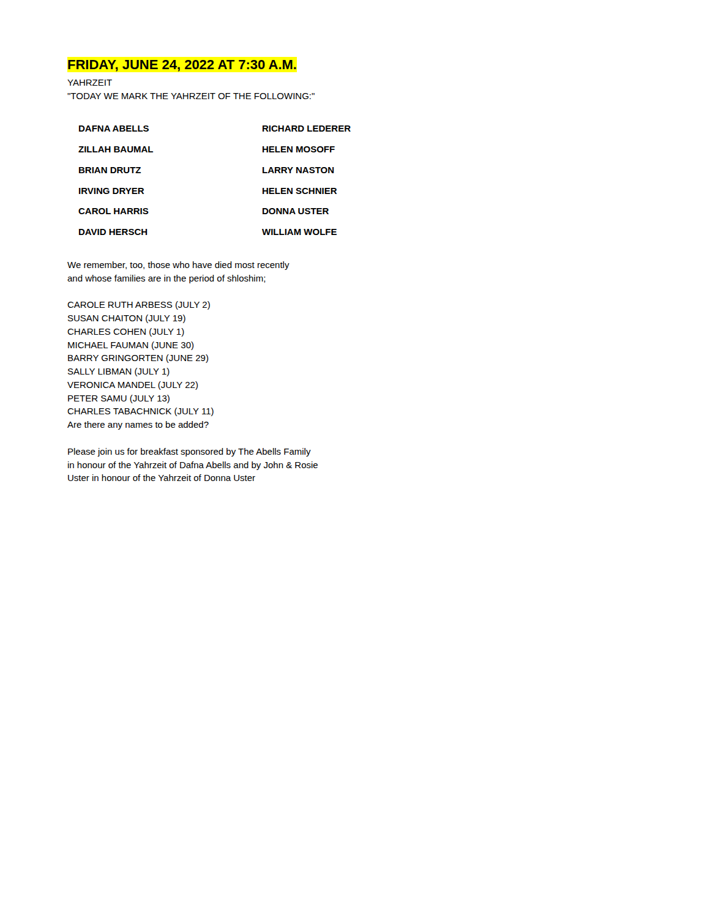FRIDAY, JUNE 24, 2022 AT 7:30 A.M.
YAHRZEIT
"TODAY WE MARK THE YAHRZEIT OF THE FOLLOWING:"
| DAFNA ABELLS | RICHARD LEDERER |
| ZILLAH BAUMAL | HELEN MOSOFF |
| BRIAN DRUTZ | LARRY NASTON |
| IRVING DRYER | HELEN SCHNIER |
| CAROL HARRIS | DONNA USTER |
| DAVID HERSCH | WILLIAM WOLFE |
We remember, too, those who have died most recently
and whose families are in the period of shloshim;
CAROLE RUTH ARBESS (JULY 2)
SUSAN CHAITON (JULY 19)
CHARLES COHEN (JULY 1)
MICHAEL FAUMAN (JUNE 30)
BARRY GRINGORTEN (JUNE 29)
SALLY LIBMAN (JULY 1)
VERONICA MANDEL (JULY 22)
PETER SAMU (JULY 13)
CHARLES TABACHNICK (JULY 11)
Are there any names to be added?
Please join us for breakfast sponsored by The Abells Family
in honour of the Yahrzeit of Dafna Abells and by John & Rosie
Uster in honour of the Yahrzeit of Donna Uster